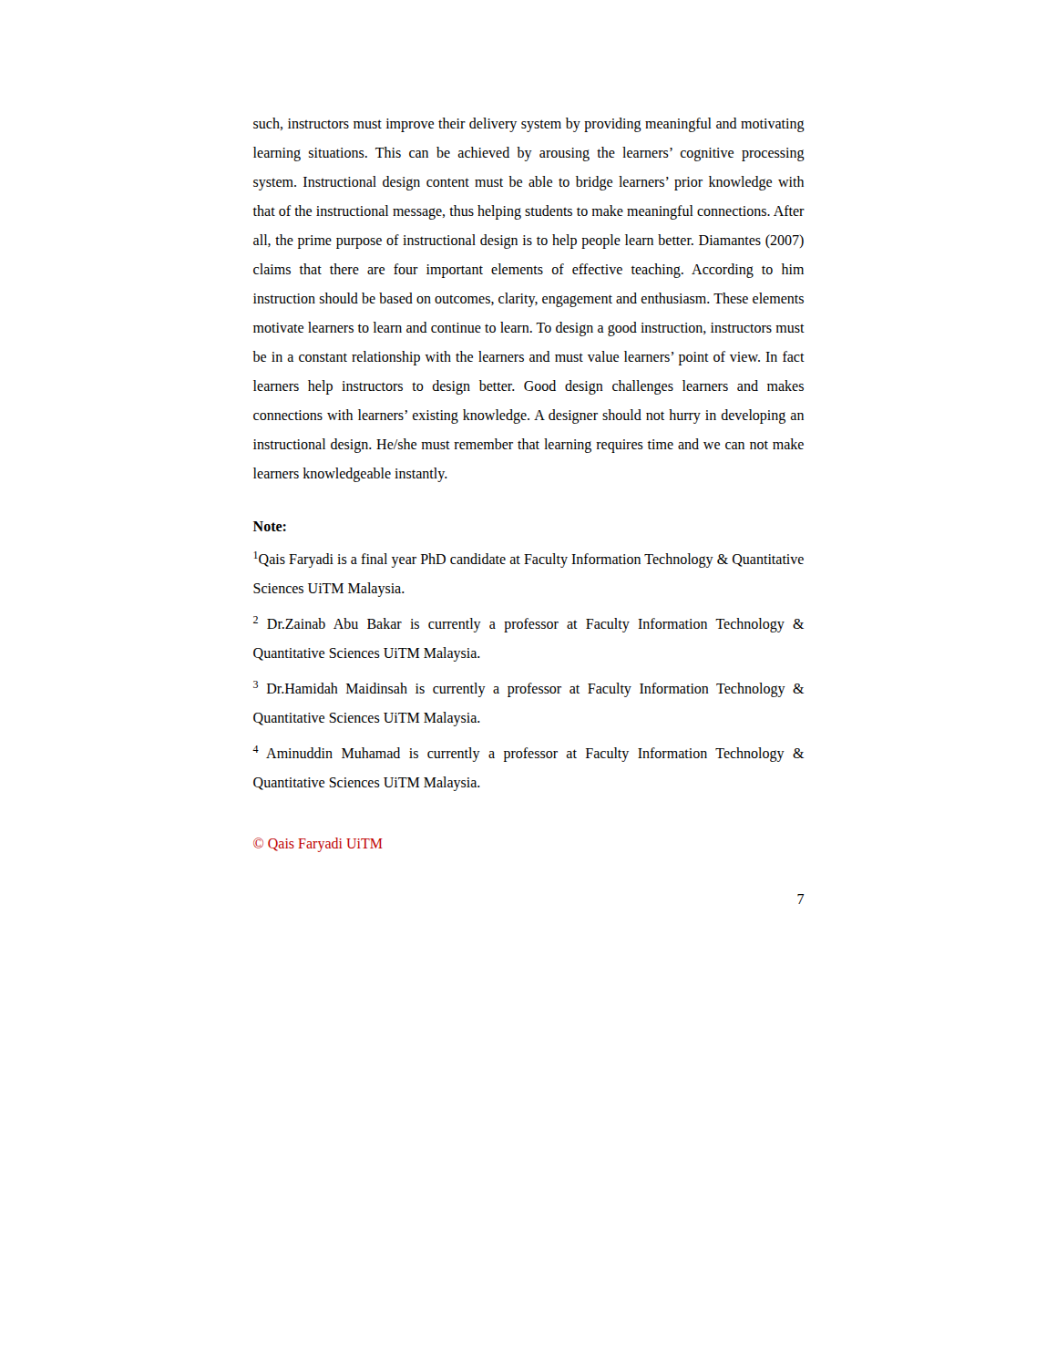such, instructors must improve their delivery system by providing meaningful and motivating learning situations. This can be achieved by arousing the learners’ cognitive processing system. Instructional design content must be able to bridge learners’ prior knowledge with that of the instructional message, thus helping students to make meaningful connections. After all, the prime purpose of instructional design is to help people learn better. Diamantes (2007) claims that there are four important elements of effective teaching. According to him instruction should be based on outcomes, clarity, engagement and enthusiasm. These elements motivate learners to learn and continue to learn. To design a good instruction, instructors must be in a constant relationship with the learners and must value learners’ point of view. In fact learners help instructors to design better. Good design challenges learners and makes connections with learners’ existing knowledge. A designer should not hurry in developing an instructional design. He/she must remember that learning requires time and we can not make learners knowledgeable instantly.
Note:
1Qais Faryadi is a final year PhD candidate at Faculty Information Technology & Quantitative Sciences UiTM Malaysia.
2 Dr.Zainab Abu Bakar is currently a professor at Faculty Information Technology & Quantitative Sciences UiTM Malaysia.
3 Dr.Hamidah Maidinsah is currently a professor at Faculty Information Technology & Quantitative Sciences UiTM Malaysia.
4 Aminuddin Muhamad is currently a professor at Faculty Information Technology & Quantitative Sciences UiTM Malaysia.
© Qais Faryadi UiTM
7